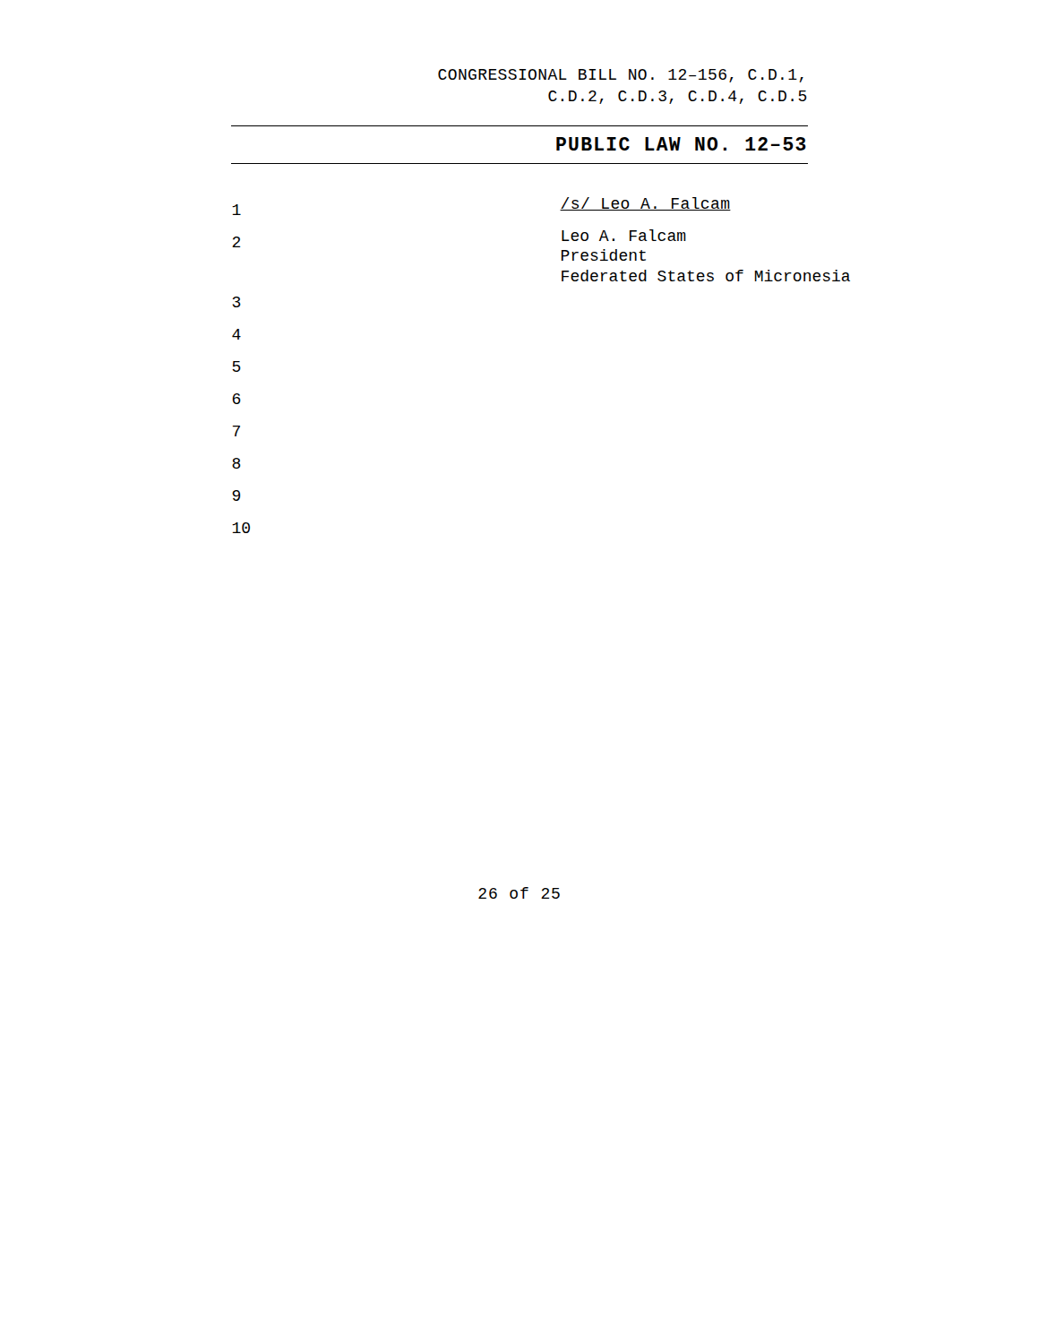CONGRESSIONAL BILL NO. 12–156, C.D.1,C.D.2, C.D.3, C.D.4, C.D.5
PUBLIC LAW NO. 12–53
| 1 | /s/ Leo A. Falcam |
| 2 | Leo A. Falcam President Federated States of Micronesia |
| 3 | |
| 4 | |
| 5 | |
| 6 | |
| 7 | |
| 8 | |
| 9 | |
| 10 | |
26 of 25